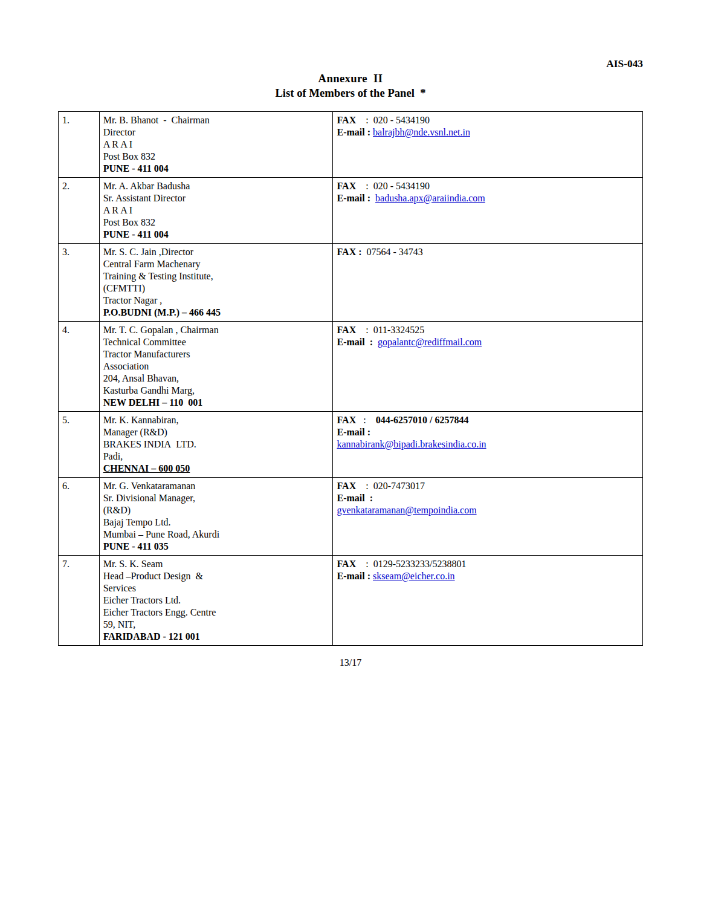AIS-043
Annexure II
List of Members of the Panel *
| 1. | Mr. B. Bhanot - Chairman Director A R A I Post Box 832 PUNE - 411 004 | FAX : 020 - 5434190 E-mail : balrajbh@nde.vsnl.net.in |
| 2. | Mr. A. Akbar Badusha Sr. Assistant Director A R A I Post Box 832 PUNE - 411 004 | FAX : 020 - 5434190 E-mail : badusha.apx@araiindia.com |
| 3. | Mr. S. C. Jain ,Director Central Farm Machenary Training & Testing Institute, (CFMTTI) Tractor Nagar , P.O.BUDNI (M.P.) – 466 445 | FAX : 07564 - 34743 |
| 4. | Mr. T. C. Gopalan , Chairman Technical Committee Tractor Manufacturers Association 204, Ansal Bhavan, Kasturba Gandhi Marg, NEW DELHI – 110 001 | FAX : 011-3324525 E-mail : gopalantc@rediffmail.com |
| 5. | Mr. K. Kannabiran, Manager (R&D) BRAKES INDIA LTD. Padi, CHENNAI – 600 050 | FAX : 044-6257010 / 6257844 E-mail : kannabirank@bipadi.brakesindia.co.in |
| 6. | Mr. G. Venkataramanan Sr. Divisional Manager, (R&D) Bajaj Tempo Ltd. Mumbai – Pune Road, Akurdi PUNE - 411 035 | FAX : 020-7473017 E-mail : gvenkataramanan@tempoindia.com |
| 7. | Mr. S. K. Seam Head –Product Design & Services Eicher Tractors Ltd. Eicher Tractors Engg. Centre 59, NIT, FARIDABAD - 121 001 | FAX : 0129-5233233/5238801 E-mail : skseam@eicher.co.in |
13/17